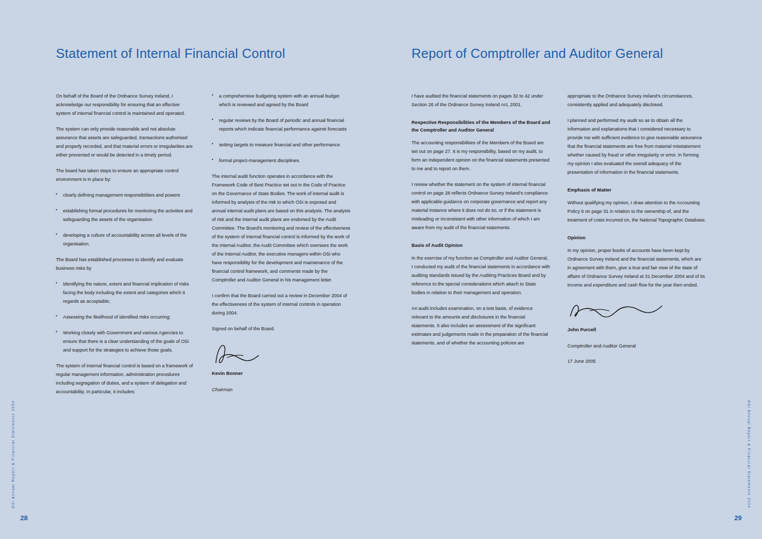Statement of Internal Financial Control
On behalf of the Board of the Ordnance Survey Ireland, I acknowledge our responsibility for ensuring that an effective system of internal financial control is maintained and operated.
The system can only provide reasonable and not absolute assurance that assets are safeguarded, transactions authorised and properly recorded, and that material errors or irregularities are either prevented or would be detected in a timely period.
The board has taken steps to ensure an appropriate control environment is in place by:
clearly defining management responsibilities and powers
establishing formal procedures for monitoring the activities and safeguarding the assets of the organisation
developing a culture of accountability across all levels of the organisation.
The Board has established processes to identify and evaluate business risks by
Identifying the nature, extent and financial implication of risks facing the body including the extent and categories which it regards as acceptable;
Assessing the likelihood of identified risks occurring;
Working closely with Government and various Agencies to ensure that there is a clear understanding of the goals of OSi and support for the strategies to achieve those goals.
The system of internal financial control is based on a framework of regular management information, administration procedures including segregation of duties, and a system of delegation and accountability. In particular, it includes:
a comprehensive budgeting system with an annual budget which is reviewed and agreed by the Board
regular reviews by the Board of periodic and annual financial reports which indicate financial performance against forecasts
setting targets to measure financial and other performance
formal project-management disciplines.
The internal audit function operates in accordance with the Framework Code of Best Practice set out in the Code of Practice on the Governance of State Bodies. The work of internal audit is informed by analysis of the risk to which OSi is exposed and annual internal audit plans are based on this analysis. The analysis of risk and the internal audit plans are endorsed by the Audit Committee. The Board's monitoring and review of the effectiveness of the system of internal financial control is informed by the work of the Internal Auditor, the Audit Committee which oversees the work of the Internal Auditor, the executive managers within OSi who have responsibility for the development and maintenance of the financial control framework, and comments made by the Comptroller and Auditor General in his management letter.
I confirm that the Board carried out a review in December 2004 of the effectiveness of the system of internal controls in operation during 2004.
Signed on behalf of the Board.
Kevin Bonner
Chairman
OSi Annual Report & Financial Statements 2004
28
Report of Comptroller and Auditor General
I have audited the financial statements on pages 32 to 42 under Section 26 of the Ordnance Survey Ireland Act, 2001.
Respective Responsibilities of the Members of the Board and the Comptroller and Auditor General
The accounting responsibilities of the Members of the Board are set out on page 27. It is my responsibility, based on my audit, to form an independent opinion on the financial statements presented to me and to report on them.
I review whether the statement on the system of internal financial control on page 28 reflects Ordnance Survey Ireland's compliance with applicable guidance on corporate governance and report any material instance where it does not do so, or if the statement is misleading or inconsistent with other information of which I am aware from my audit of the financial statements.
Basis of Audit Opinion
In the exercise of my function as Comptroller and Auditor General, I conducted my audit of the financial statements in accordance with auditing standards issued by the Auditing Practices Board and by reference to the special considerations which attach to State bodies in relation to their management and operation.
An audit includes examination, on a test basis, of evidence relevant to the amounts and disclosures in the financial statements. It also includes an assessment of the significant estimates and judgements made in the preparation of the financial statements, and of whether the accounting policies are
appropriate to the Ordnance Survey Ireland's circumstances, consistently applied and adequately disclosed.
I planned and performed my audit so as to obtain all the information and explanations that I considered necessary to provide me with sufficient evidence to give reasonable assurance that the financial statements are free from material misstatement whether caused by fraud or other irregularity or error. In forming my opinion I also evaluated the overall adequacy of the presentation of information in the financial statements.
Emphasis of Matter
Without qualifying my opinion, I draw attention to the Accounting Policy 6 on page 31 in relation to the ownership of, and the treatment of costs incurred on, the National Topographic Database.
Opinion
In my opinion, proper books of accounts have been kept by Ordnance Survey Ireland and the financial statements, which are in agreement with them, give a true and fair view of the state of affairs of Ordnance Survey Ireland at 31 December 2004 and of its income and expenditure and cash flow for the year then ended.
John Purcell
Comptroller and Auditor General
17 June 2005
OSi Annual Report & Financial Statements 2004
29